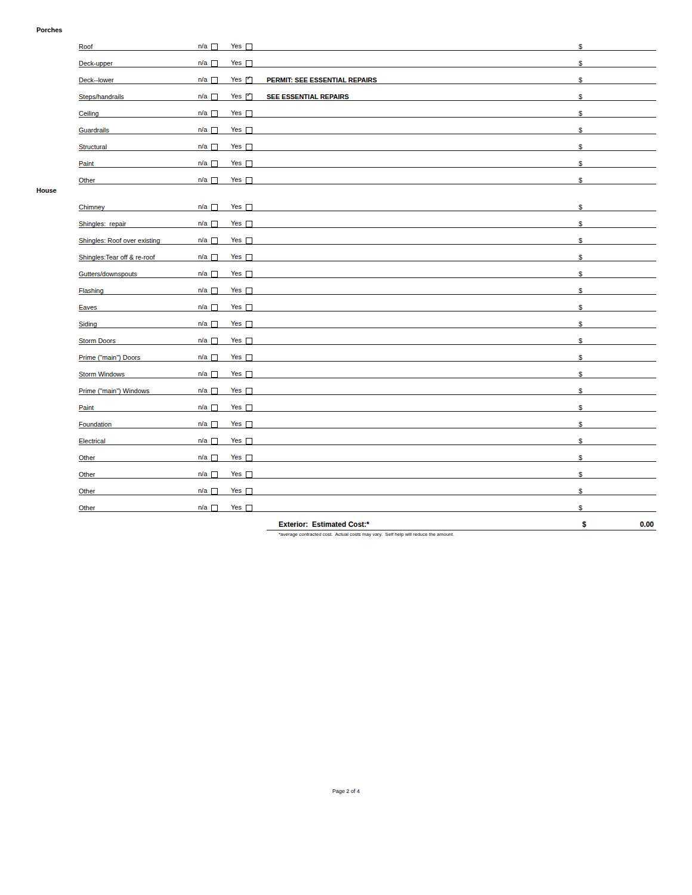| Porches | |
| | Roof | n/a | Yes | | $ | |
| | Deck-upper | n/a | Yes | | $ | |
| | Deck--lower | n/a | Yes | PERMIT: SEE ESSENTIAL REPAIRS | $ | |
| | Steps/handrails | n/a | Yes | SEE ESSENTIAL REPAIRS | $ | |
| | Ceiling | n/a | Yes | | $ | |
| | Guardrails | n/a | Yes | | $ | |
| | Structural | n/a | Yes | | $ | |
| | Paint | n/a | Yes | | $ | |
| | Other | n/a | Yes | | $ | |
| House | |
| | Chimney | n/a | Yes | | $ | |
| | Shingles: repair | n/a | Yes | | $ | |
| | Shingles: Roof over existing | n/a | Yes | | $ | |
| | Shingles:Tear off & re-roof | n/a | Yes | | $ | |
| | Gutters/downspouts | n/a | Yes | | $ | |
| | Flashing | n/a | Yes | | $ | |
| | Eaves | n/a | Yes | | $ | |
| | Siding | n/a | Yes | | $ | |
| | Storm Doors | n/a | Yes | | $ | |
| | Prime ("main") Doors | n/a | Yes | | $ | |
| | Storm Windows | n/a | Yes | | $ | |
| | Prime ("main") Windows | n/a | Yes | | $ | |
| | Paint | n/a | Yes | | $ | |
| | Foundation | n/a | Yes | | $ | |
| | Electrical | n/a | Yes | | $ | |
| | Other | n/a | Yes | | $ | |
| | Other | n/a | Yes | | $ | |
| | Other | n/a | Yes | | $ | |
| | Other | n/a | Yes | | $ | |
| | Exterior: Estimated Cost:* | $ | 0.00 |
| | *average contracted cost. Actual costs may vary. Self help will reduce the amount. |
Page 2 of 4